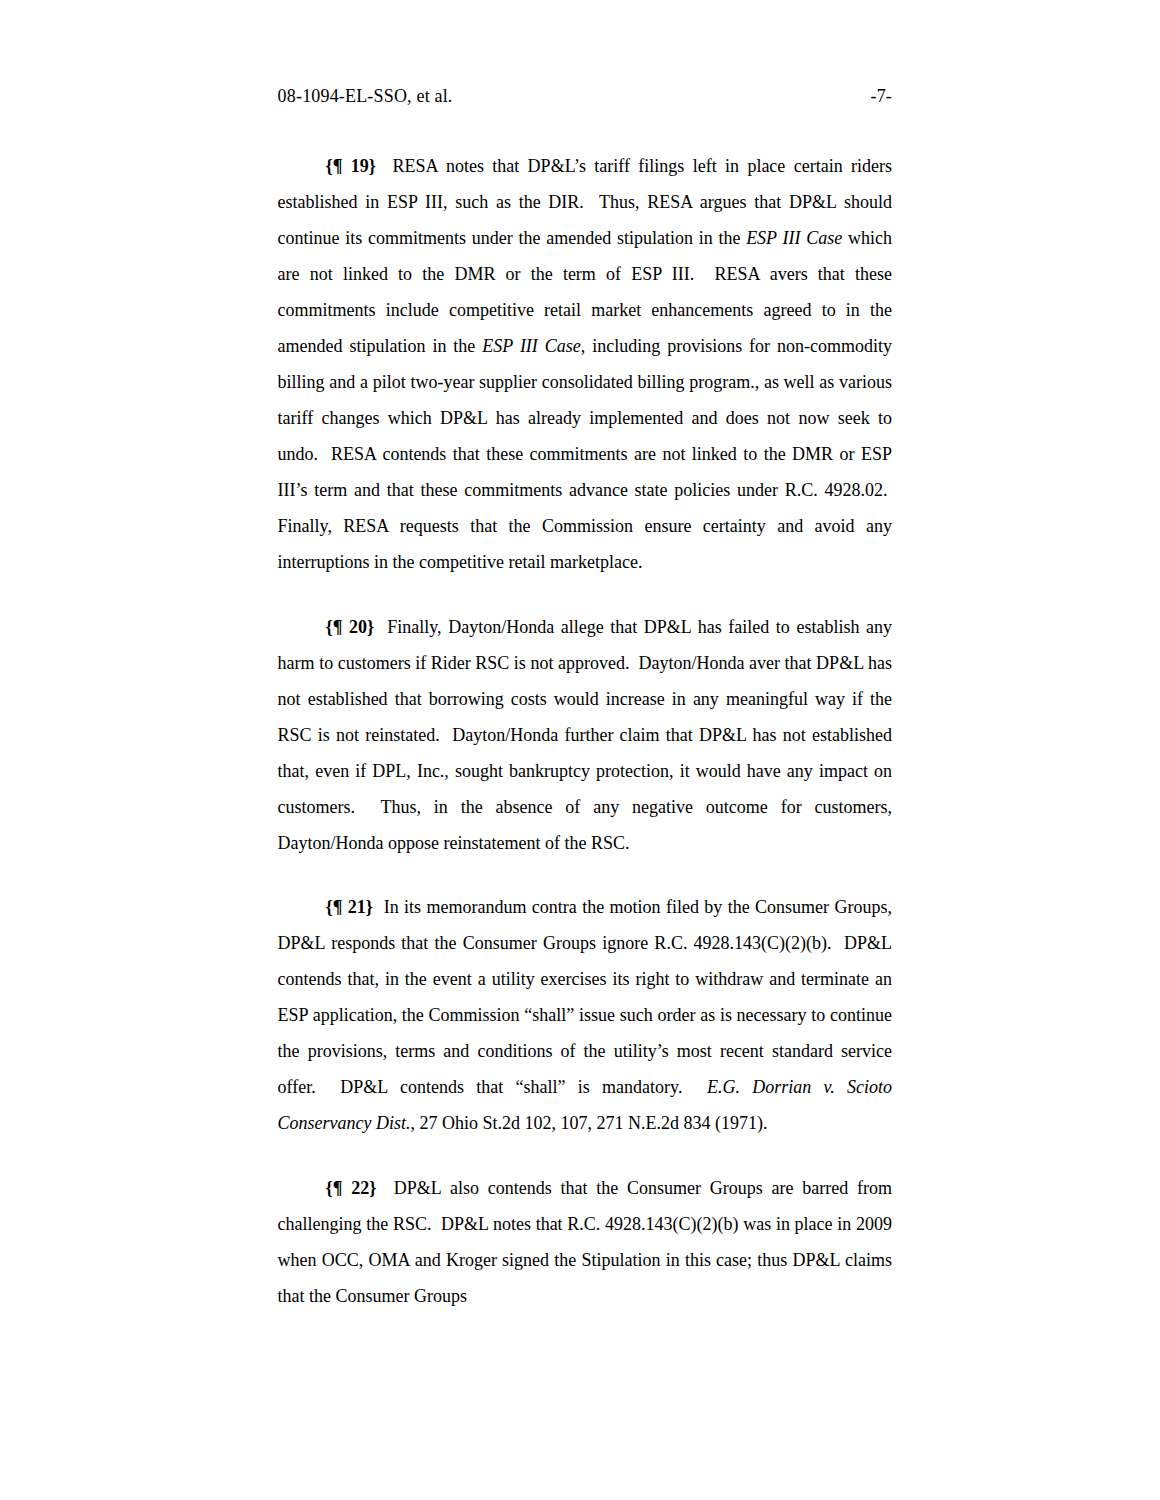08-1094-EL-SSO, et al. -7-
{¶ 19} RESA notes that DP&L’s tariff filings left in place certain riders established in ESP III, such as the DIR. Thus, RESA argues that DP&L should continue its commitments under the amended stipulation in the ESP III Case which are not linked to the DMR or the term of ESP III. RESA avers that these commitments include competitive retail market enhancements agreed to in the amended stipulation in the ESP III Case, including provisions for non-commodity billing and a pilot two-year supplier consolidated billing program., as well as various tariff changes which DP&L has already implemented and does not now seek to undo. RESA contends that these commitments are not linked to the DMR or ESP III’s term and that these commitments advance state policies under R.C. 4928.02. Finally, RESA requests that the Commission ensure certainty and avoid any interruptions in the competitive retail marketplace.
{¶ 20} Finally, Dayton/Honda allege that DP&L has failed to establish any harm to customers if Rider RSC is not approved. Dayton/Honda aver that DP&L has not established that borrowing costs would increase in any meaningful way if the RSC is not reinstated. Dayton/Honda further claim that DP&L has not established that, even if DPL, Inc., sought bankruptcy protection, it would have any impact on customers. Thus, in the absence of any negative outcome for customers, Dayton/Honda oppose reinstatement of the RSC.
{¶ 21} In its memorandum contra the motion filed by the Consumer Groups, DP&L responds that the Consumer Groups ignore R.C. 4928.143(C)(2)(b). DP&L contends that, in the event a utility exercises its right to withdraw and terminate an ESP application, the Commission “shall” issue such order as is necessary to continue the provisions, terms and conditions of the utility’s most recent standard service offer. DP&L contends that “shall” is mandatory. E.G. Dorrian v. Scioto Conservancy Dist., 27 Ohio St.2d 102, 107, 271 N.E.2d 834 (1971).
{¶ 22} DP&L also contends that the Consumer Groups are barred from challenging the RSC. DP&L notes that R.C. 4928.143(C)(2)(b) was in place in 2009 when OCC, OMA and Kroger signed the Stipulation in this case; thus DP&L claims that the Consumer Groups